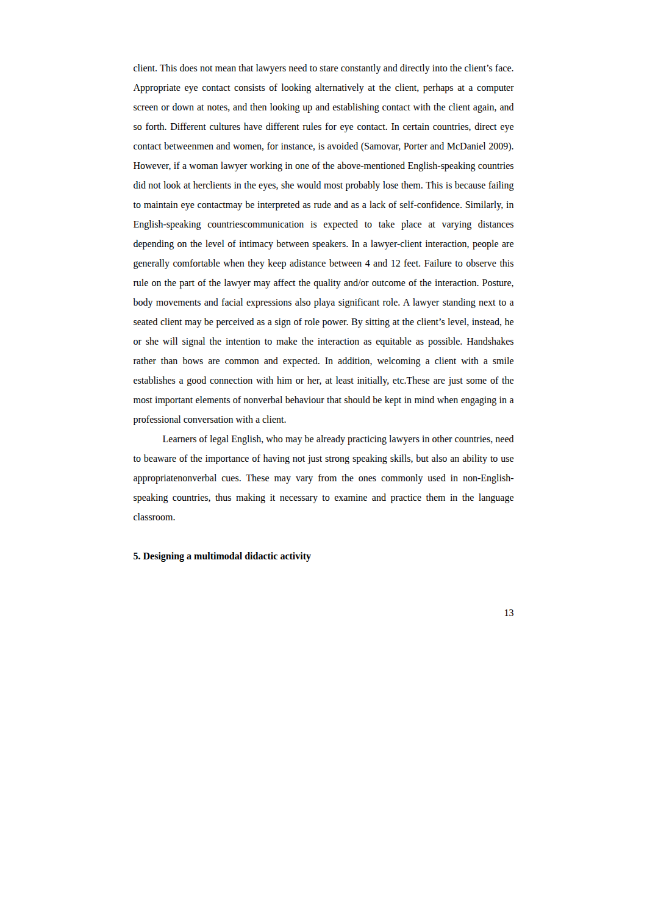client. This does not mean that lawyers need to stare constantly and directly into the client’s face. Appropriate eye contact consists of looking alternatively at the client, perhaps at a computer screen or down at notes, and then looking up and establishing contact with the client again, and so forth. Different cultures have different rules for eye contact. In certain countries, direct eye contact betweenmen and women, for instance, is avoided (Samovar, Porter and McDaniel 2009). However, if a woman lawyer working in one of the above-mentioned English-speaking countries did not look at herclients in the eyes, she would most probably lose them. This is because failing to maintain eye contactmay be interpreted as rude and as a lack of self-confidence. Similarly, in English-speaking countriescommunication is expected to take place at varying distances depending on the level of intimacy between speakers. In a lawyer-client interaction, people are generally comfortable when they keep adistance between 4 and 12 feet. Failure to observe this rule on the part of the lawyer may affect the quality and/or outcome of the interaction. Posture, body movements and facial expressions also playa significant role. A lawyer standing next to a seated client may be perceived as a sign of role power. By sitting at the client’s level, instead, he or she will signal the intention to make the interaction as equitable as possible. Handshakes rather than bows are common and expected. In addition, welcoming a client with a smile establishes a good connection with him or her, at least initially, etc.These are just some of the most important elements of nonverbal behaviour that should be kept in mind when engaging in a professional conversation with a client.
Learners of legal English, who may be already practicing lawyers in other countries, need to beaware of the importance of having not just strong speaking skills, but also an ability to use appropriatenonverbal cues. These may vary from the ones commonly used in non-English-speaking countries, thus making it necessary to examine and practice them in the language classroom.
5. Designing a multimodal didactic activity
13